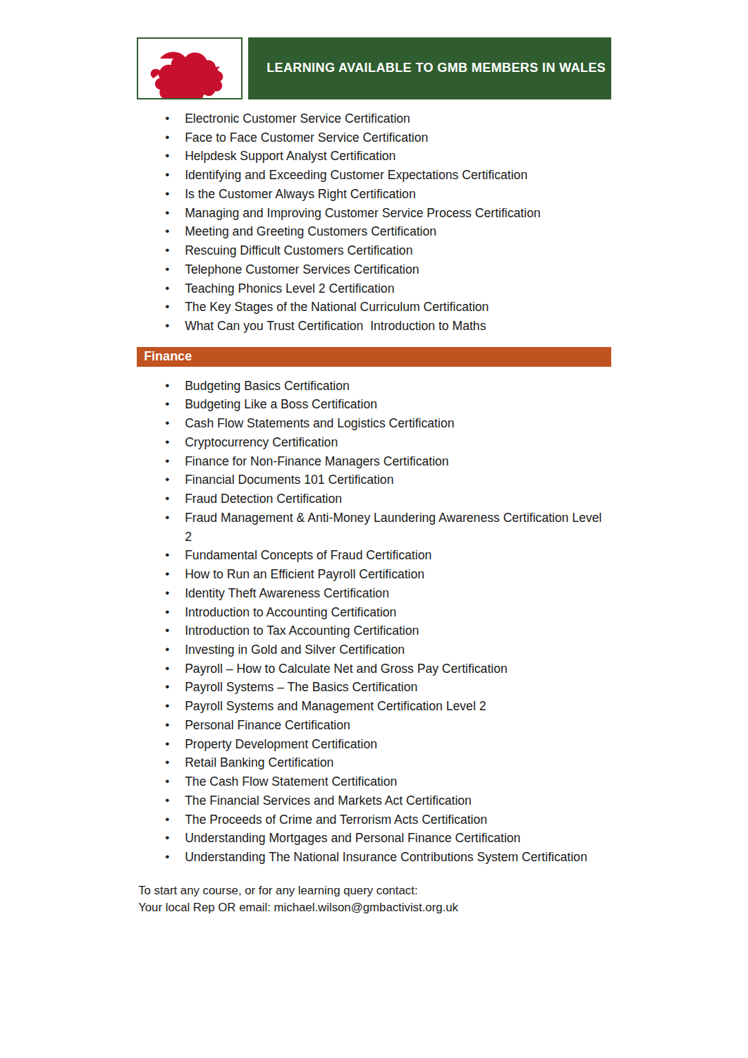Learning available to GMB members in Wales
Electronic Customer Service Certification
Face to Face Customer Service Certification
Helpdesk Support Analyst Certification
Identifying and Exceeding Customer Expectations Certification
Is the Customer Always Right Certification
Managing and Improving Customer Service Process Certification
Meeting and Greeting Customers Certification
Rescuing Difficult Customers Certification
Telephone Customer Services Certification
Teaching Phonics Level 2 Certification
The Key Stages of the National Curriculum Certification
What Can you Trust Certification Introduction to Maths
Finance
Budgeting Basics Certification
Budgeting Like a Boss Certification
Cash Flow Statements and Logistics Certification
Cryptocurrency Certification
Finance for Non-Finance Managers Certification
Financial Documents 101 Certification
Fraud Detection Certification
Fraud Management & Anti-Money Laundering Awareness Certification Level 2
Fundamental Concepts of Fraud Certification
How to Run an Efficient Payroll Certification
Identity Theft Awareness Certification
Introduction to Accounting Certification
Introduction to Tax Accounting Certification
Investing in Gold and Silver Certification
Payroll – How to Calculate Net and Gross Pay Certification
Payroll Systems – The Basics Certification
Payroll Systems and Management Certification Level 2
Personal Finance Certification
Property Development Certification
Retail Banking Certification
The Cash Flow Statement Certification
The Financial Services and Markets Act Certification
The Proceeds of Crime and Terrorism Acts Certification
Understanding Mortgages and Personal Finance Certification
Understanding The National Insurance Contributions System Certification
To start any course, or for any learning query contact:
Your local Rep OR email: michael.wilson@gmbactivist.org.uk